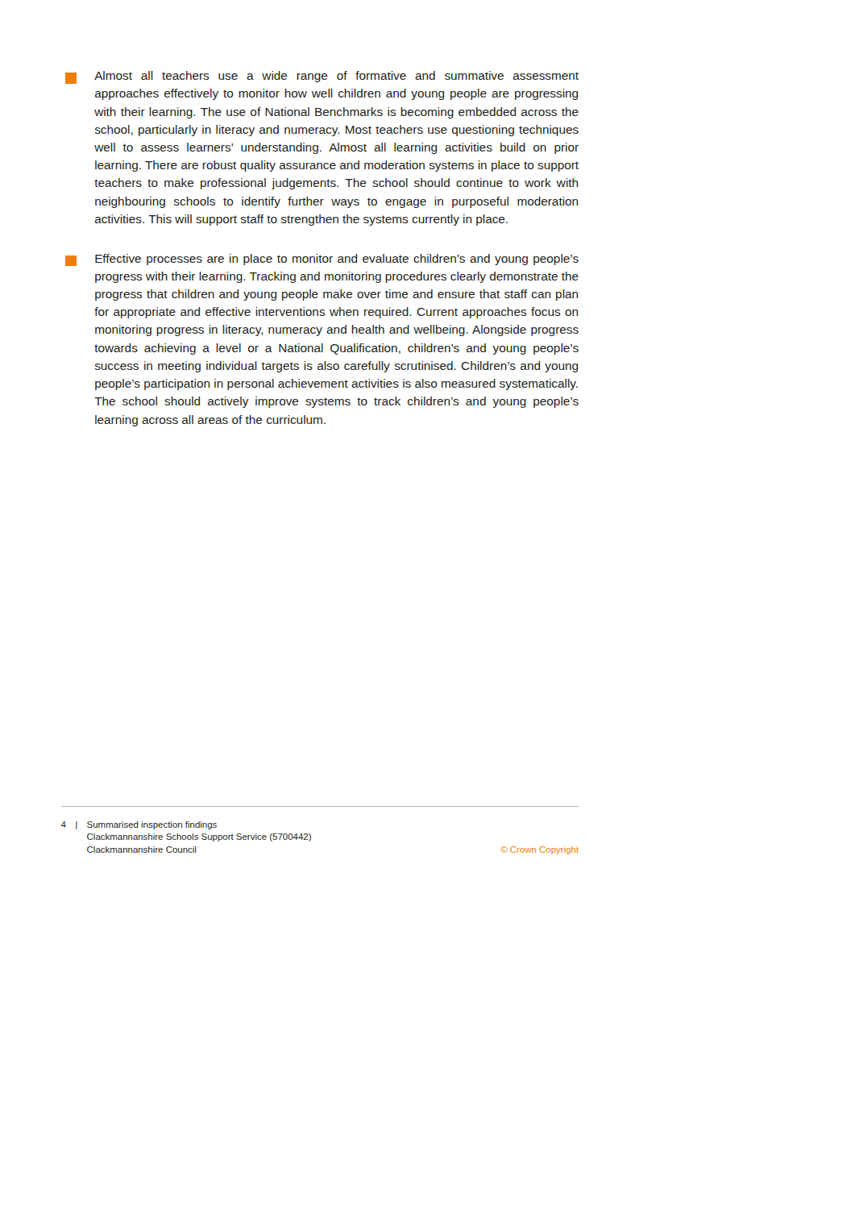Almost all teachers use a wide range of formative and summative assessment approaches effectively to monitor how well children and young people are progressing with their learning. The use of National Benchmarks is becoming embedded across the school, particularly in literacy and numeracy. Most teachers use questioning techniques well to assess learners’ understanding. Almost all learning activities build on prior learning. There are robust quality assurance and moderation systems in place to support teachers to make professional judgements. The school should continue to work with neighbouring schools to identify further ways to engage in purposeful moderation activities. This will support staff to strengthen the systems currently in place.
Effective processes are in place to monitor and evaluate children’s and young people’s progress with their learning. Tracking and monitoring procedures clearly demonstrate the progress that children and young people make over time and ensure that staff can plan for appropriate and effective interventions when required. Current approaches focus on monitoring progress in literacy, numeracy and health and wellbeing. Alongside progress towards achieving a level or a National Qualification, children’s and young people’s success in meeting individual targets is also carefully scrutinised. Children’s and young people’s participation in personal achievement activities is also measured systematically. The school should actively improve systems to track children’s and young people’s learning across all areas of the curriculum.
4 | Summarised inspection findings
Clackmannanshire Schools Support Service (5700442)
Clackmannanshire Council
© Crown Copyright